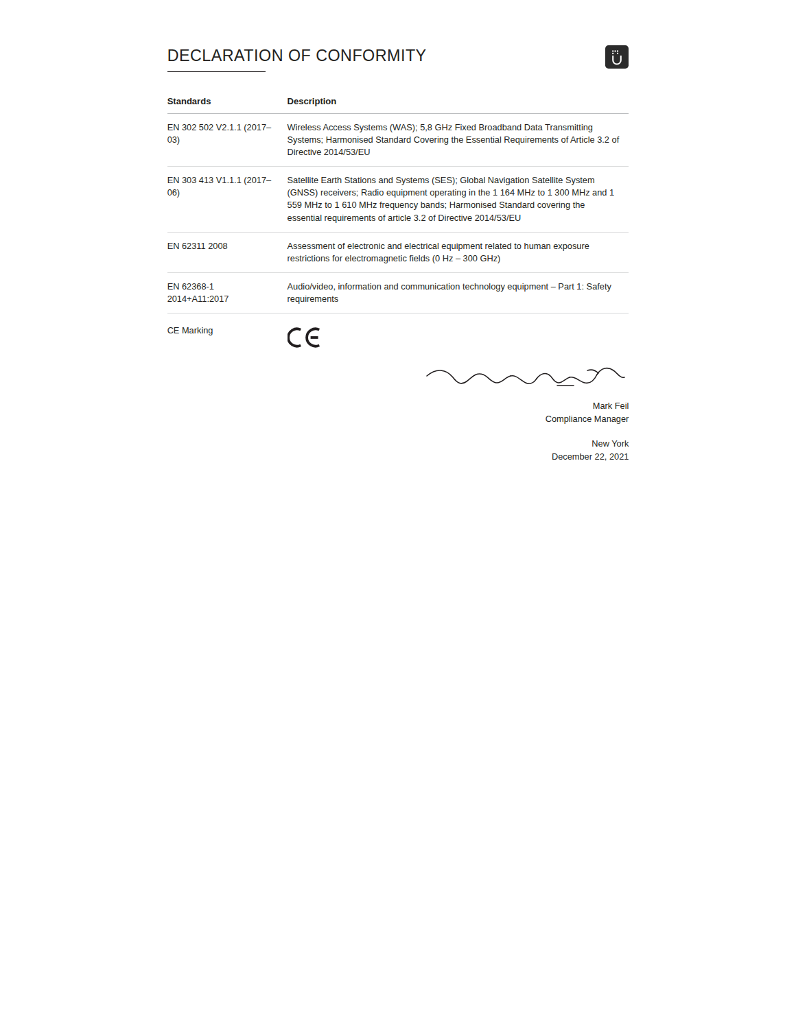Declaration of Conformity
| Standards | Description |
| --- | --- |
| EN 302 502 V2.1.1 (2017–03) | Wireless Access Systems (WAS); 5,8 GHz Fixed Broadband Data Transmitting Systems; Harmonised Standard Covering the Essential Requirements of Article 3.2 of Directive 2014/53/EU |
| EN 303 413 V1.1.1 (2017–06) | Satellite Earth Stations and Systems (SES); Global Navigation Satellite System (GNSS) receivers; Radio equipment operating in the 1 164 MHz to 1 300 MHz and 1 559 MHz to 1 610 MHz frequency bands; Harmonised Standard covering the essential requirements of article 3.2 of Directive 2014/53/EU |
| EN 62311 2008 | Assessment of electronic and electrical equipment related to human exposure restrictions for electromagnetic fields (0 Hz – 300 GHz) |
| EN 62368-1 2014+A11:2017 | Audio/video, information and communication technology equipment – Part 1: Safety requirements |
| CE Marking | |
Mark Feil
Compliance Manager
New York
December 22, 2021